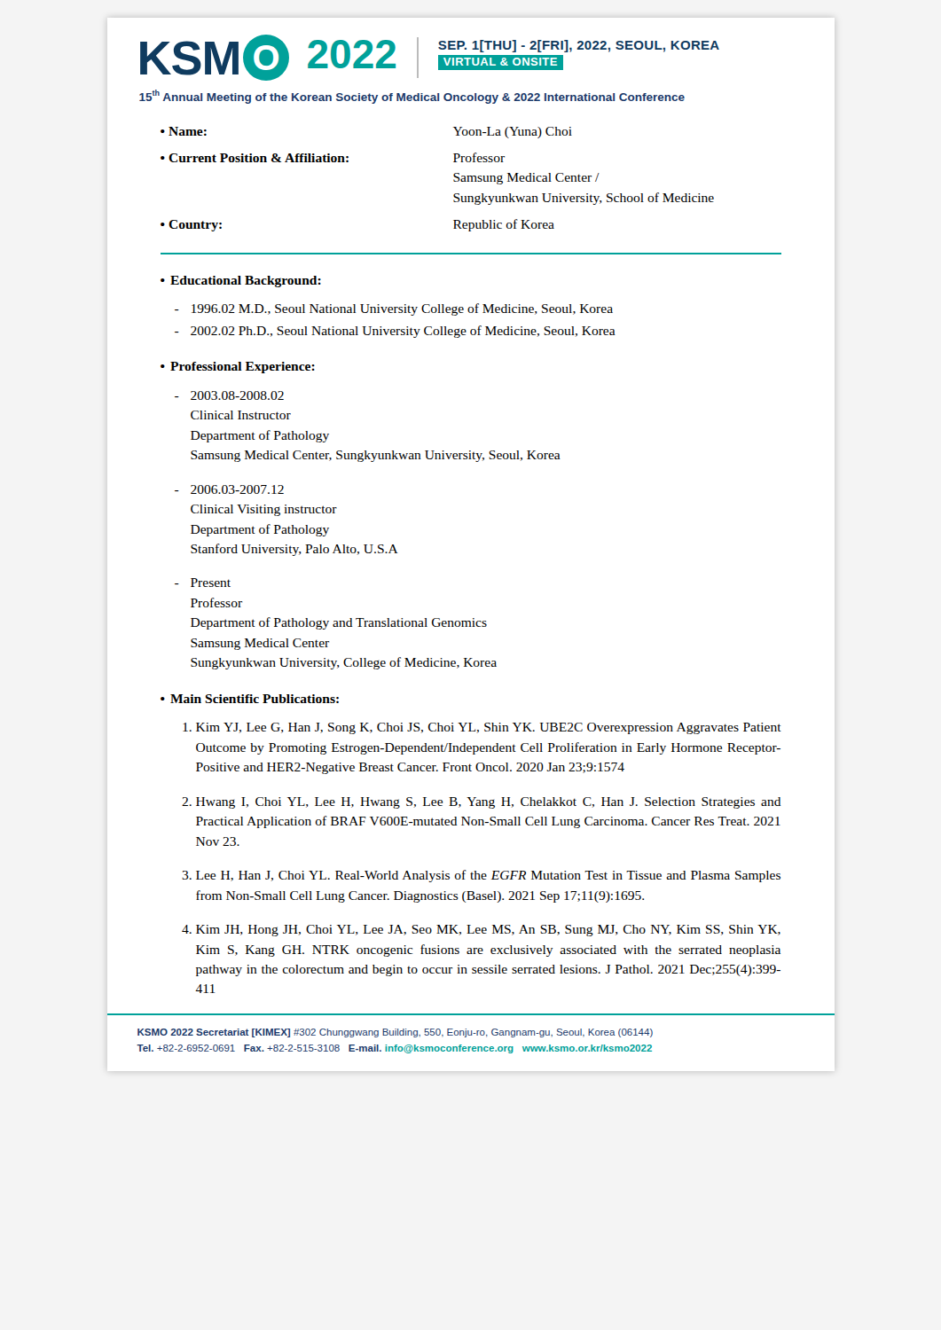KSMO
2022
SEP. 1[THU] - 2[FRI], 2022, SEOUL, KOREA
VIRTUAL & ONSITE
15th Annual Meeting of the Korean Society of Medical Oncology & 2022 International Conference
| • Name: | Yoon-La (Yuna) Choi |
| • Current Position & Affiliation: | Professor Samsung Medical Center / Sungkyunkwan University, School of Medicine |
| • Country: | Republic of Korea |
Educational Background:
1996.02 M.D., Seoul National University College of Medicine, Seoul, Korea
2002.02 Ph.D., Seoul National University College of Medicine, Seoul, Korea
Professional Experience:
2003.08-2008.02 Clinical Instructor Department of Pathology Samsung Medical Center, Sungkyunkwan University, Seoul, Korea
2006.03-2007.12 Clinical Visiting instructor Department of Pathology Stanford University, Palo Alto, U.S.A
Present Professor Department of Pathology and Translational Genomics Samsung Medical Center Sungkyunkwan University, College of Medicine, Korea
Main Scientific Publications:
Kim YJ, Lee G, Han J, Song K, Choi JS, Choi YL, Shin YK. UBE2C Overexpression Aggravates Patient Outcome by Promoting Estrogen-Dependent/Independent Cell Proliferation in Early Hormone Receptor-Positive and HER2-Negative Breast Cancer. Front Oncol. 2020 Jan 23;9:1574
Hwang I, Choi YL, Lee H, Hwang S, Lee B, Yang H, Chelakkot C, Han J. Selection Strategies and Practical Application of BRAF V600E-mutated Non-Small Cell Lung Carcinoma. Cancer Res Treat. 2021 Nov 23.
Lee H, Han J, Choi YL. Real-World Analysis of the EGFR Mutation Test in Tissue and Plasma Samples from Non-Small Cell Lung Cancer. Diagnostics (Basel). 2021 Sep 17;11(9):1695.
Kim JH, Hong JH, Choi YL, Lee JA, Seo MK, Lee MS, An SB, Sung MJ, Cho NY, Kim SS, Shin YK, Kim S, Kang GH. NTRK oncogenic fusions are exclusively associated with the serrated neoplasia pathway in the colorectum and begin to occur in sessile serrated lesions. J Pathol. 2021 Dec;255(4):399-411
KSMO 2022 Secretariat [KIMEX] #302 Chunggwang Building, 550, Eonju-ro, Gangnam-gu, Seoul, Korea (06144)
Tel. +82-2-6952-0691 Fax. +82-2-515-3108 E-mail. info@ksmoconference.org www.ksmo.or.kr/ksmo2022